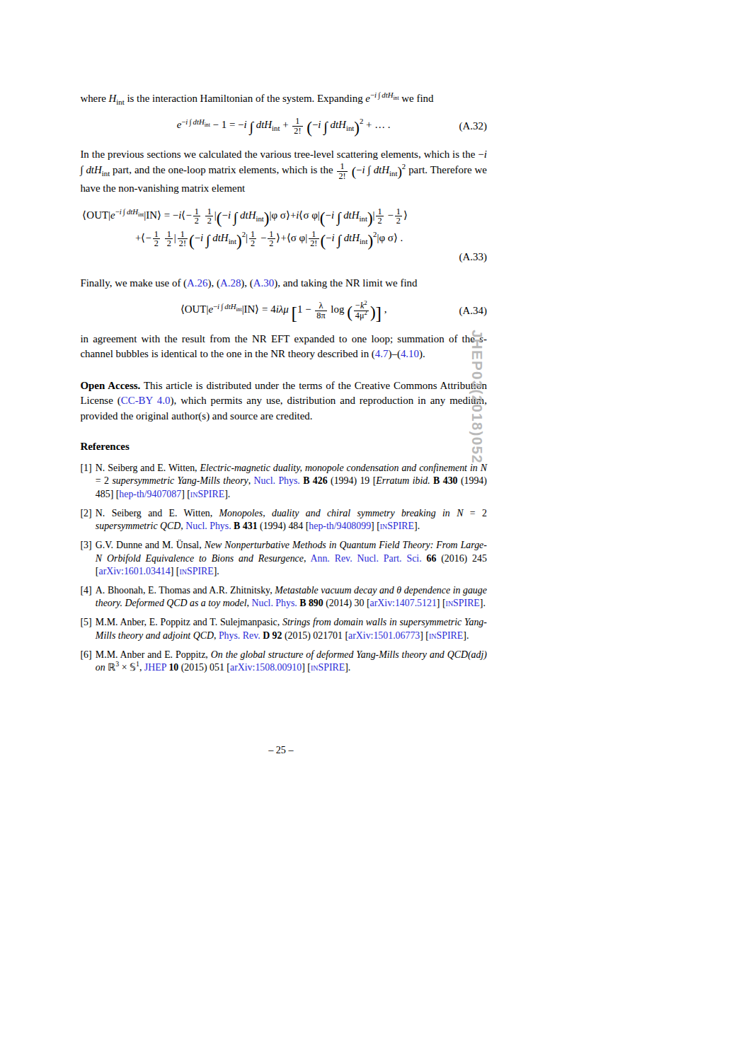JHEP03(2018)052
where Hint is the interaction Hamiltonian of the system. Expanding e−i ∫ dtHint we find
e−i ∫ dtHint − 1 = −i ∫ dtHint + 12! (−i ∫ dtHint)2 + … . (A.32)
In the previous sections we calculated the various tree-level scattering elements, which is the −i ∫ dtHint part, and the one-loop matrix elements, which is the 12! (−i ∫ dtHint)2 part. Therefore we have the non-vanishing matrix element
⟨OUT|e−i ∫ dtHint|IN⟩ = −i⟨−12 12|(−i ∫ dtHint)|φ σ⟩+i⟨σ φ|(−i ∫ dtHint)|12 −12⟩
+⟨−12 12|12!(−i ∫ dtHint)2|12 −12⟩+⟨σ φ|12!(−i ∫ dtHint)2|φ σ⟩ .
(A.33)
Finally, we make use of (A.26), (A.28), (A.30), and taking the NR limit we find
⟨OUT|e−i ∫ dtHint|IN⟩ = 4iλμ [1 − λ 8π log (−k24μ2)] , (A.34)
in agreement with the result from the NR EFT expanded to one loop; summation of the s-channel bubbles is identical to the one in the NR theory described in (4.7)–(4.10).
Open Access. This article is distributed under the terms of the Creative Commons Attribution License (CC-BY 4.0), which permits any use, distribution and reproduction in any medium, provided the original author(s) and source are credited.
References
[1] N. Seiberg and E. Witten, Electric-magnetic duality, monopole condensation and confinement in N = 2 supersymmetric Yang-Mills theory, Nucl. Phys. B 426 (1994) 19 [Erratum ibid. B 430 (1994) 485] [hep-th/9407087] [inSPIRE].
[2] N. Seiberg and E. Witten, Monopoles, duality and chiral symmetry breaking in N = 2 supersymmetric QCD, Nucl. Phys. B 431 (1994) 484 [hep-th/9408099] [inSPIRE].
[3] G.V. Dunne and M. Ünsal, New Nonperturbative Methods in Quantum Field Theory: From Large-N Orbifold Equivalence to Bions and Resurgence, Ann. Rev. Nucl. Part. Sci. 66 (2016) 245 [arXiv:1601.03414] [inSPIRE].
[4] A. Bhoonah, E. Thomas and A.R. Zhitnitsky, Metastable vacuum decay and θ dependence in gauge theory. Deformed QCD as a toy model, Nucl. Phys. B 890 (2014) 30 [arXiv:1407.5121] [inSPIRE].
[5] M.M. Anber, E. Poppitz and T. Sulejmanpasic, Strings from domain walls in supersymmetric Yang-Mills theory and adjoint QCD, Phys. Rev. D 92 (2015) 021701 [arXiv:1501.06773] [inSPIRE].
[6] M.M. Anber and E. Poppitz, On the global structure of deformed Yang-Mills theory and QCD(adj) on ℝ3 × 𝕊1, JHEP 10 (2015) 051 [arXiv:1508.00910] [inSPIRE].
– 25 –